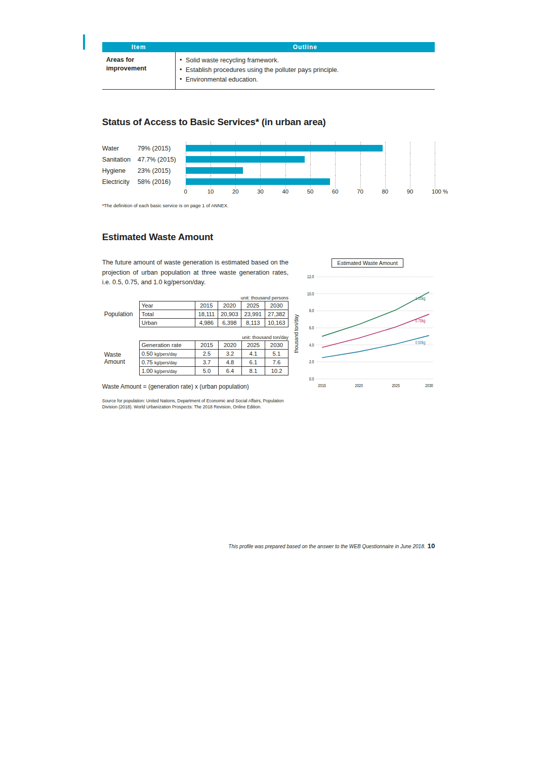| Item | Outline |
| --- | --- |
| Areas for improvement | Solid waste recycling framework. Establish procedures using the polluter pays principle. Environmental education. |
Status of Access to Basic Services* (in urban area)
| Water | 79% (2015) | |
| Sanitation | 47.7% (2015) | |
| Hygiene | 23% (2015) | |
| Electricity | 58% (2016) | |
0 10 20 30 40 50 60 70 80 90 100 %
*The definition of each basic service is on page 1 of ANNEX.
Estimated Waste Amount
The future amount of waste generation is estimated based on the projection of urban population at three waste generation rates, i.e. 0.5, 0.75, and 1.0 kg/person/day.
unit: thousand persons
| Population | Year | 2015 | 2020 | 2025 | 2030 |
| Total | 18,111 | 20,903 | 23,991 | 27,382 |
| Urban | 4,986 | 6,398 | 8,113 | 10,163 |
unit: thousand ton/day
| Waste Amount | Generation rate | 2015 | 2020 | 2025 | 2030 |
| 0.50 kg/pers/day | 2.5 | 3.2 | 4.1 | 5.1 |
| 0.75 kg/pers/day | 3.7 | 4.8 | 6.1 | 7.6 |
| 1.00 kg/pers/day | 5.0 | 6.4 | 8.1 | 10.2 |
Waste Amount = (generation rate) x (urban population)
Source for population: United Nations, Department of Economic and Social Affairs, Population Division (2018). World Urbanization Prospects: The 2018 Revision, Online Edition.
Estimated Waste Amount
thousand ton/day
12.0 10.0 8.0 6.0 4.0 2.0 0.0 2015 2020 2025 2030 1.00kg 0.75kg 0.50kg
This profile was prepared based on the answer to the WEB Questionnaire in June 2018.10